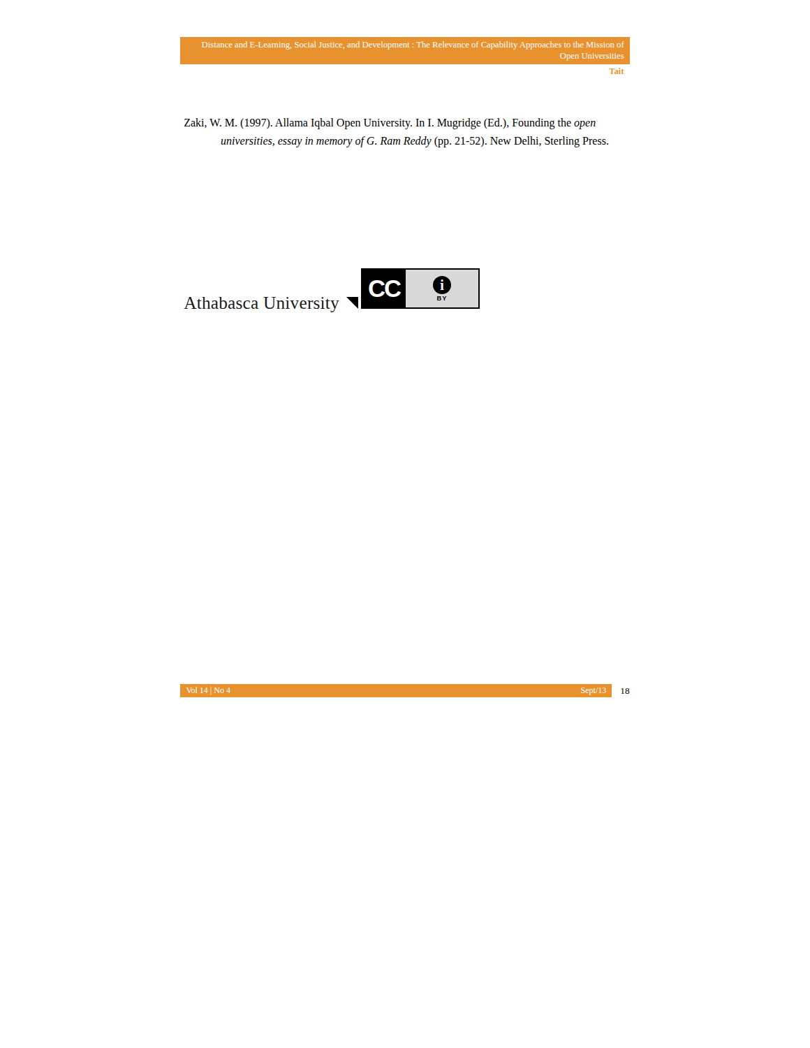Distance and E-Learning, Social Justice, and Development : The Relevance of Capability Approaches to the Mission of Open Universities
Tait
Zaki, W. M. (1997). Allama Iqbal Open University. In I. Mugridge (Ed.), Founding the open universities, essay in memory of G. Ram Reddy (pp. 21-52). New Delhi, Sterling Press.
Athabasca University
CC
i
BY
Vol 14 | No 4 Sept/13
18